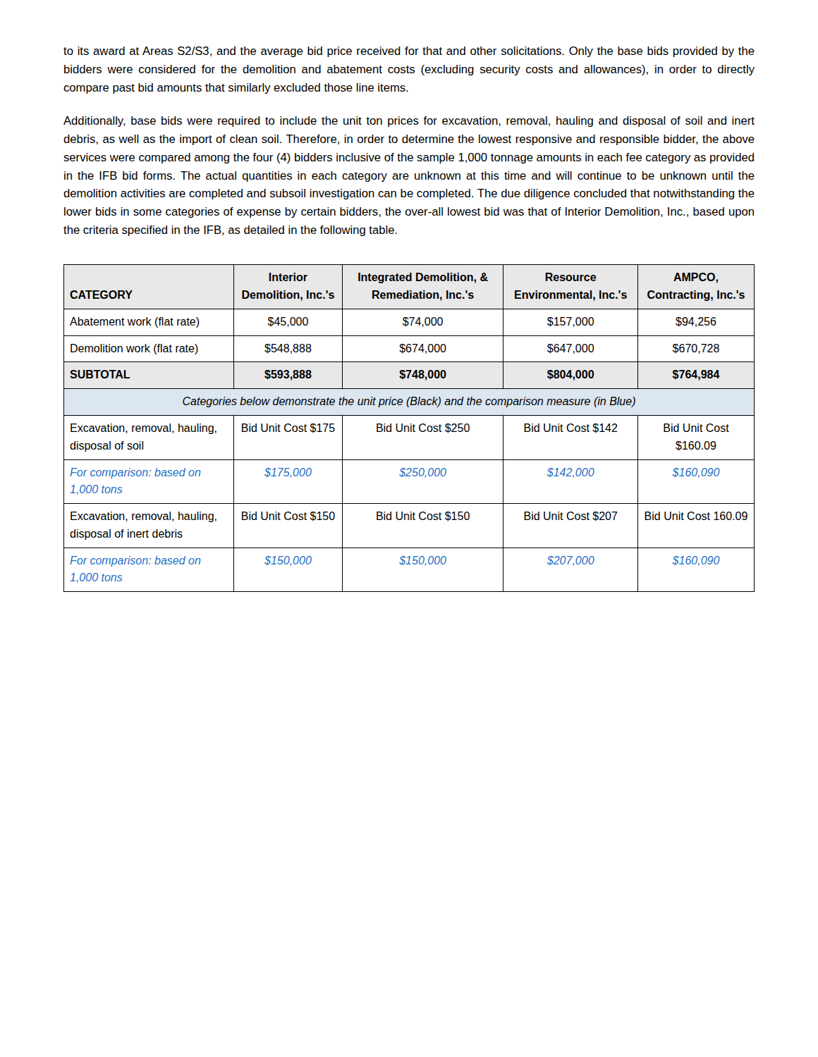to its award at Areas S2/S3, and the average bid price received for that and other solicitations. Only the base bids provided by the bidders were considered for the demolition and abatement costs (excluding security costs and allowances), in order to directly compare past bid amounts that similarly excluded those line items.
Additionally, base bids were required to include the unit ton prices for excavation, removal, hauling and disposal of soil and inert debris, as well as the import of clean soil. Therefore, in order to determine the lowest responsive and responsible bidder, the above services were compared among the four (4) bidders inclusive of the sample 1,000 tonnage amounts in each fee category as provided in the IFB bid forms. The actual quantities in each category are unknown at this time and will continue to be unknown until the demolition activities are completed and subsoil investigation can be completed. The due diligence concluded that notwithstanding the lower bids in some categories of expense by certain bidders, the over-all lowest bid was that of Interior Demolition, Inc., based upon the criteria specified in the IFB, as detailed in the following table.
| CATEGORY | Interior Demolition, Inc.'s | Integrated Demolition, & Remediation, Inc.'s | Resource Environmental, Inc.'s | AMPCO, Contracting, Inc.'s |
| --- | --- | --- | --- | --- |
| Abatement work (flat rate) | $45,000 | $74,000 | $157,000 | $94,256 |
| Demolition work (flat rate) | $548,888 | $674,000 | $647,000 | $670,728 |
| SUBTOTAL | $593,888 | $748,000 | $804,000 | $764,984 |
| Categories below demonstrate the unit price (Black) and the comparison measure (in Blue) |
| Excavation, removal, hauling, disposal of soil | Bid Unit Cost $175 | Bid Unit Cost $250 | Bid Unit Cost $142 | Bid Unit Cost $160.09 |
| For comparison: based on 1,000 tons | $175,000 | $250,000 | $142,000 | $160,090 |
| Excavation, removal, hauling, disposal of inert debris | Bid Unit Cost $150 | Bid Unit Cost $150 | Bid Unit Cost $207 | Bid Unit Cost 160.09 |
| For comparison: based on 1,000 tons | $150,000 | $150,000 | $207,000 | $160,090 |